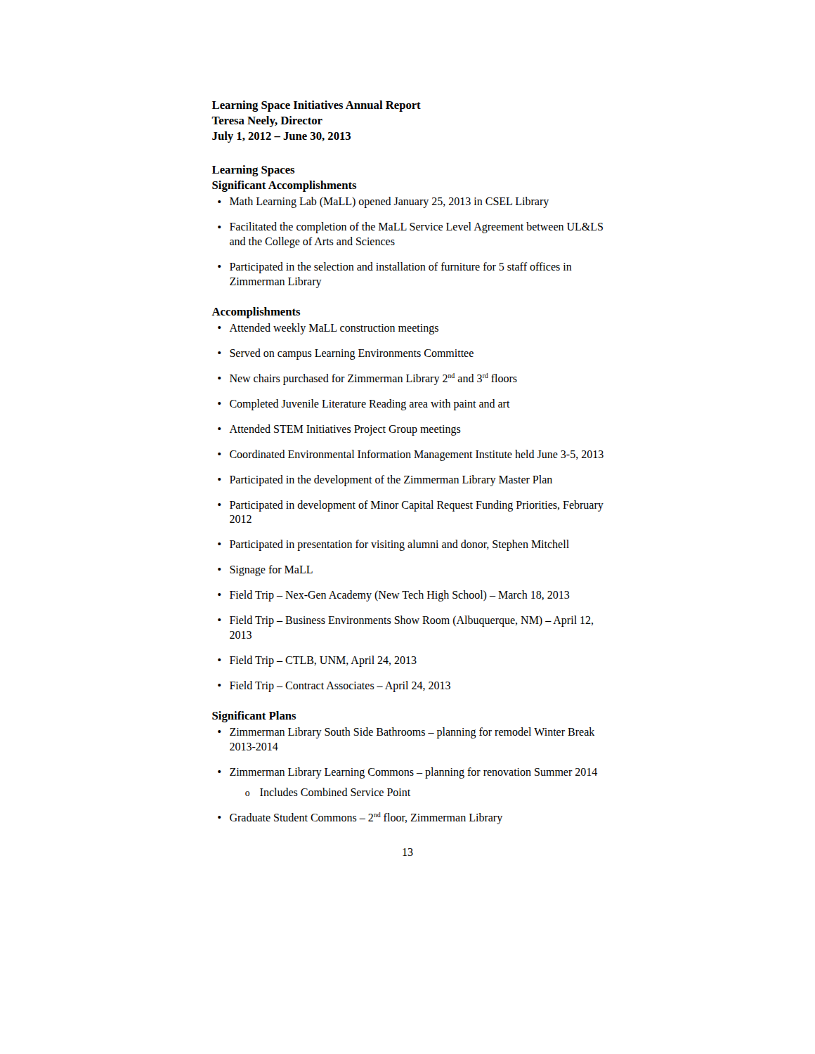Learning Space Initiatives Annual Report Teresa Neely, Director July 1, 2012 – June 30, 2013
Learning Spaces
Significant Accomplishments
Math Learning Lab (MaLL) opened January 25, 2013 in CSEL Library
Facilitated the completion of the MaLL Service Level Agreement between UL&LS and the College of Arts and Sciences
Participated in the selection and installation of furniture for 5 staff offices in Zimmerman Library
Accomplishments
Attended weekly MaLL construction meetings
Served on campus Learning Environments Committee
New chairs purchased for Zimmerman Library 2nd and 3rd floors
Completed Juvenile Literature Reading area with paint and art
Attended STEM Initiatives Project Group meetings
Coordinated Environmental Information Management Institute held June 3-5, 2013
Participated in the development of the Zimmerman Library Master Plan
Participated in development of Minor Capital Request Funding Priorities, February 2012
Participated in presentation for visiting alumni and donor, Stephen Mitchell
Signage for MaLL
Field Trip – Nex-Gen Academy (New Tech High School) – March 18, 2013
Field Trip – Business Environments Show Room (Albuquerque, NM) – April 12, 2013
Field Trip – CTLB, UNM, April 24, 2013
Field Trip – Contract Associates – April 24, 2013
Significant Plans
Zimmerman Library South Side Bathrooms – planning for remodel Winter Break 2013-2014
Zimmerman Library Learning Commons – planning for renovation Summer 2014
Includes Combined Service Point
Graduate Student Commons – 2nd floor, Zimmerman Library
13